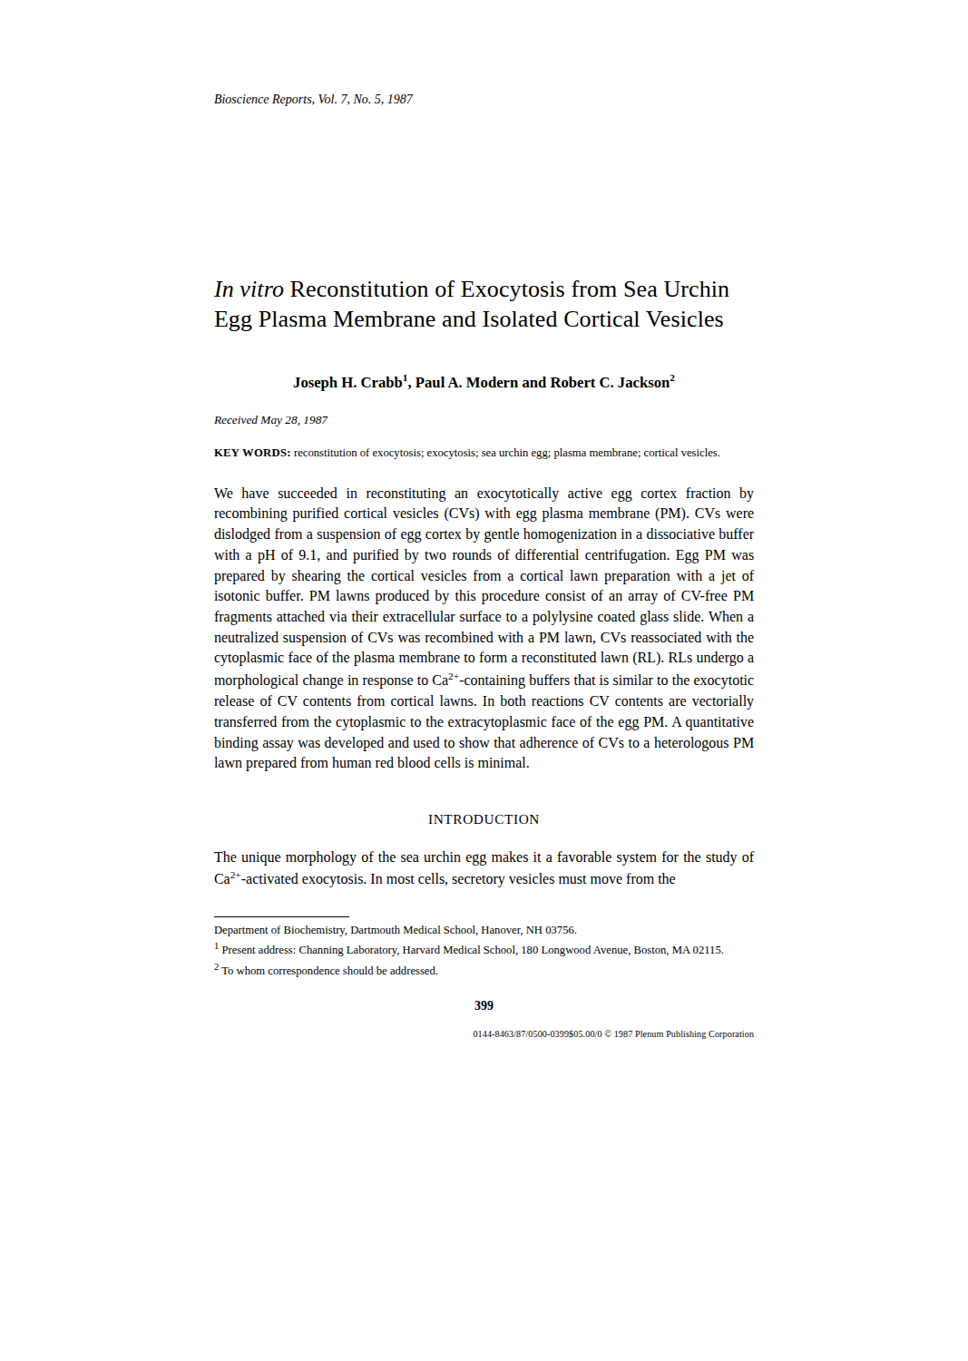Bioscience Reports, Vol. 7, No. 5, 1987
In vitro Reconstitution of Exocytosis from Sea Urchin Egg Plasma Membrane and Isolated Cortical Vesicles
Joseph H. Crabb1, Paul A. Modern and Robert C. Jackson2
Received May 28, 1987
KEY WORDS: reconstitution of exocytosis; exocytosis; sea urchin egg; plasma membrane; cortical vesicles.
We have succeeded in reconstituting an exocytotically active egg cortex fraction by recombining purified cortical vesicles (CVs) with egg plasma membrane (PM). CVs were dislodged from a suspension of egg cortex by gentle homogenization in a dissociative buffer with a pH of 9.1, and purified by two rounds of differential centrifugation. Egg PM was prepared by shearing the cortical vesicles from a cortical lawn preparation with a jet of isotonic buffer. PM lawns produced by this procedure consist of an array of CV-free PM fragments attached via their extracellular surface to a polylysine coated glass slide. When a neutralized suspension of CVs was recombined with a PM lawn, CVs reassociated with the cytoplasmic face of the plasma membrane to form a reconstituted lawn (RL). RLs undergo a morphological change in response to Ca2+-containing buffers that is similar to the exocytotic release of CV contents from cortical lawns. In both reactions CV contents are vectorially transferred from the cytoplasmic to the extracytoplasmic face of the egg PM. A quantitative binding assay was developed and used to show that adherence of CVs to a heterologous PM lawn prepared from human red blood cells is minimal.
INTRODUCTION
The unique morphology of the sea urchin egg makes it a favorable system for the study of Ca2+-activated exocytosis. In most cells, secretory vesicles must move from the
Department of Biochemistry, Dartmouth Medical School, Hanover, NH 03756.
1 Present address: Channing Laboratory, Harvard Medical School, 180 Longwood Avenue, Boston, MA 02115.
2 To whom correspondence should be addressed.
399
0144-8463/87/0500-0399$05.00/0 © 1987 Plenum Publishing Corporation